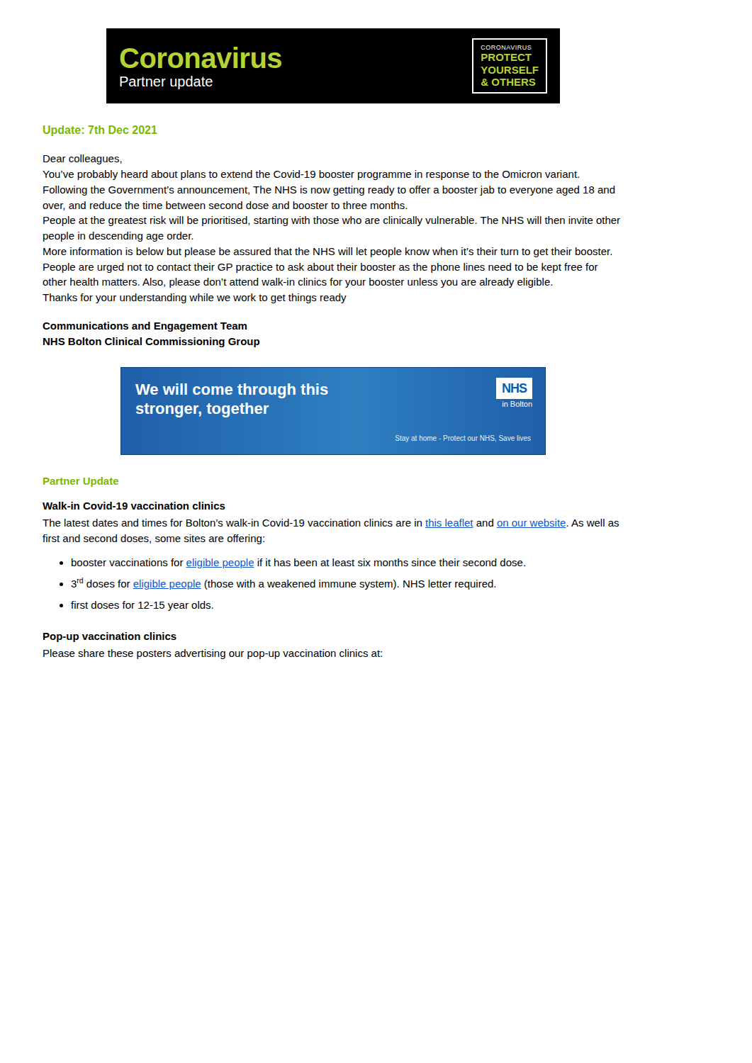Coronavirus
Partner update
CORONAVIRUS
Protect
Yourself
& Others
Update: 7th Dec 2021
Dear colleagues,
You’ve probably heard about plans to extend the Covid-19 booster programme in response to the Omicron variant.
Following the Government’s announcement, The NHS is now getting ready to offer a booster jab to everyone aged 18 and over, and reduce the time between second dose and booster to three months.
People at the greatest risk will be prioritised, starting with those who are clinically vulnerable. The NHS will then invite other people in descending age order.
More information is below but please be assured that the NHS will let people know when it’s their turn to get their booster.
People are urged not to contact their GP practice to ask about their booster as the phone lines need to be kept free for other health matters. Also, please don’t attend walk-in clinics for your booster unless you are already eligible.
Thanks for your understanding while we work to get things ready
Communications and Engagement Team
NHS Bolton Clinical Commissioning Group
We will come through this
stronger, together
NHS
in Bolton
Stay at home - Protect our NHS, Save lives
Partner Update
Walk-in Covid-19 vaccination clinics
The latest dates and times for Bolton’s walk-in Covid-19 vaccination clinics are in this leaflet and on our website. As well as first and second doses, some sites are offering:
booster vaccinations for eligible people if it has been at least six months since their second dose.
3rd doses for eligible people (those with a weakened immune system). NHS letter required.
first doses for 12-15 year olds.
Pop-up vaccination clinics
Please share these posters advertising our pop-up vaccination clinics at: